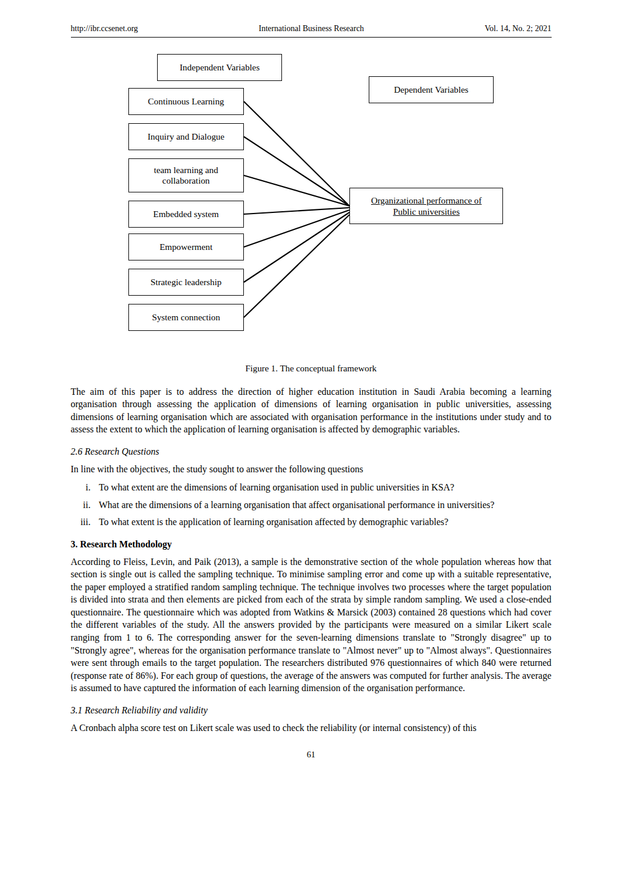http://ibr.ccsenet.org
International Business Research
Vol. 14, No. 2; 2021
Independent Variables
Dependent Variables
Continuous Learning
Inquiry and Dialogue
team learning and
collaboration
Embedded system
Empowerment
Strategic leadership
System connection
Organizational performance of Public universities
Figure 1. The conceptual framework
The aim of this paper is to address the direction of higher education institution in Saudi Arabia becoming a learning organisation through assessing the application of dimensions of learning organisation in public universities, assessing dimensions of learning organisation which are associated with organisation performance in the institutions under study and to assess the extent to which the application of learning organisation is affected by demographic variables.
2.6 Research Questions
In line with the objectives, the study sought to answer the following questions
To what extent are the dimensions of learning organisation used in public universities in KSA?
What are the dimensions of a learning organisation that affect organisational performance in universities?
To what extent is the application of learning organisation affected by demographic variables?
3. Research Methodology
According to Fleiss, Levin, and Paik (2013), a sample is the demonstrative section of the whole population whereas how that section is single out is called the sampling technique. To minimise sampling error and come up with a suitable representative, the paper employed a stratified random sampling technique. The technique involves two processes where the target population is divided into strata and then elements are picked from each of the strata by simple random sampling. We used a close-ended questionnaire. The questionnaire which was adopted from Watkins & Marsick (2003) contained 28 questions which had cover the different variables of the study. All the answers provided by the participants were measured on a similar Likert scale ranging from 1 to 6. The corresponding answer for the seven-learning dimensions translate to "Strongly disagree" up to "Strongly agree", whereas for the organisation performance translate to "Almost never" up to "Almost always". Questionnaires were sent through emails to the target population. The researchers distributed 976 questionnaires of which 840 were returned (response rate of 86%). For each group of questions, the average of the answers was computed for further analysis. The average is assumed to have captured the information of each learning dimension of the organisation performance.
3.1 Research Reliability and validity
A Cronbach alpha score test on Likert scale was used to check the reliability (or internal consistency) of this
61